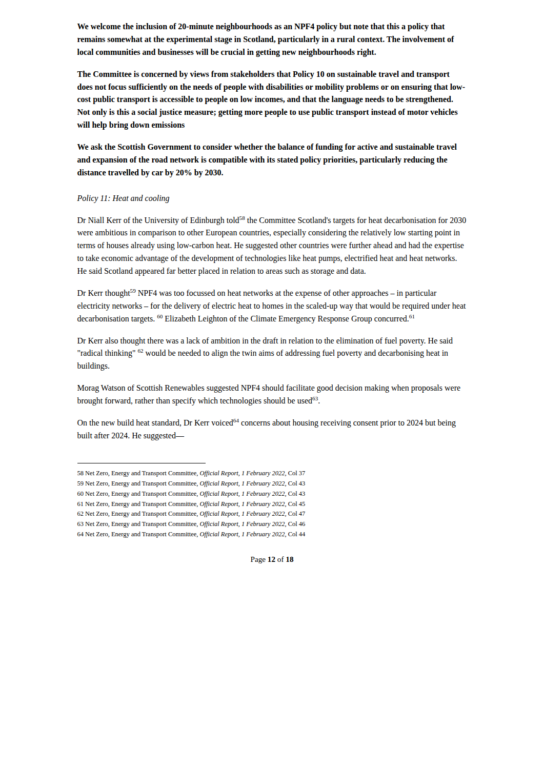We welcome the inclusion of 20-minute neighbourhoods as an NPF4 policy but note that this a policy that remains somewhat at the experimental stage in Scotland, particularly in a rural context. The involvement of local communities and businesses will be crucial in getting new neighbourhoods right.
The Committee is concerned by views from stakeholders that Policy 10 on sustainable travel and transport does not focus sufficiently on the needs of people with disabilities or mobility problems or on ensuring that low-cost public transport is accessible to people on low incomes, and that the language needs to be strengthened. Not only is this a social justice measure; getting more people to use public transport instead of motor vehicles will help bring down emissions
We ask the Scottish Government to consider whether the balance of funding for active and sustainable travel and expansion of the road network is compatible with its stated policy priorities, particularly reducing the distance travelled by car by 20% by 2030.
Policy 11: Heat and cooling
Dr Niall Kerr of the University of Edinburgh told58 the Committee Scotland's targets for heat decarbonisation for 2030 were ambitious in comparison to other European countries, especially considering the relatively low starting point in terms of houses already using low-carbon heat. He suggested other countries were further ahead and had the expertise to take economic advantage of the development of technologies like heat pumps, electrified heat and heat networks. He said Scotland appeared far better placed in relation to areas such as storage and data.
Dr Kerr thought59 NPF4 was too focussed on heat networks at the expense of other approaches – in particular electricity networks – for the delivery of electric heat to homes in the scaled-up way that would be required under heat decarbonisation targets. 60 Elizabeth Leighton of the Climate Emergency Response Group concurred.61
Dr Kerr also thought there was a lack of ambition in the draft in relation to the elimination of fuel poverty. He said "radical thinking" 62 would be needed to align the twin aims of addressing fuel poverty and decarbonising heat in buildings.
Morag Watson of Scottish Renewables suggested NPF4 should facilitate good decision making when proposals were brought forward, rather than specify which technologies should be used63.
On the new build heat standard, Dr Kerr voiced64 concerns about housing receiving consent prior to 2024 but being built after 2024. He suggested—
Net Zero, Energy and Transport Committee, Official Report, 1 February 2022, Col 37
Net Zero, Energy and Transport Committee, Official Report, 1 February 2022, Col 43
Net Zero, Energy and Transport Committee, Official Report, 1 February 2022, Col 43
Net Zero, Energy and Transport Committee, Official Report, 1 February 2022, Col 45
Net Zero, Energy and Transport Committee, Official Report, 1 February 2022, Col 47
Net Zero, Energy and Transport Committee, Official Report, 1 February 2022, Col 46
Net Zero, Energy and Transport Committee, Official Report, 1 February 2022, Col 44
Page 12 of 18